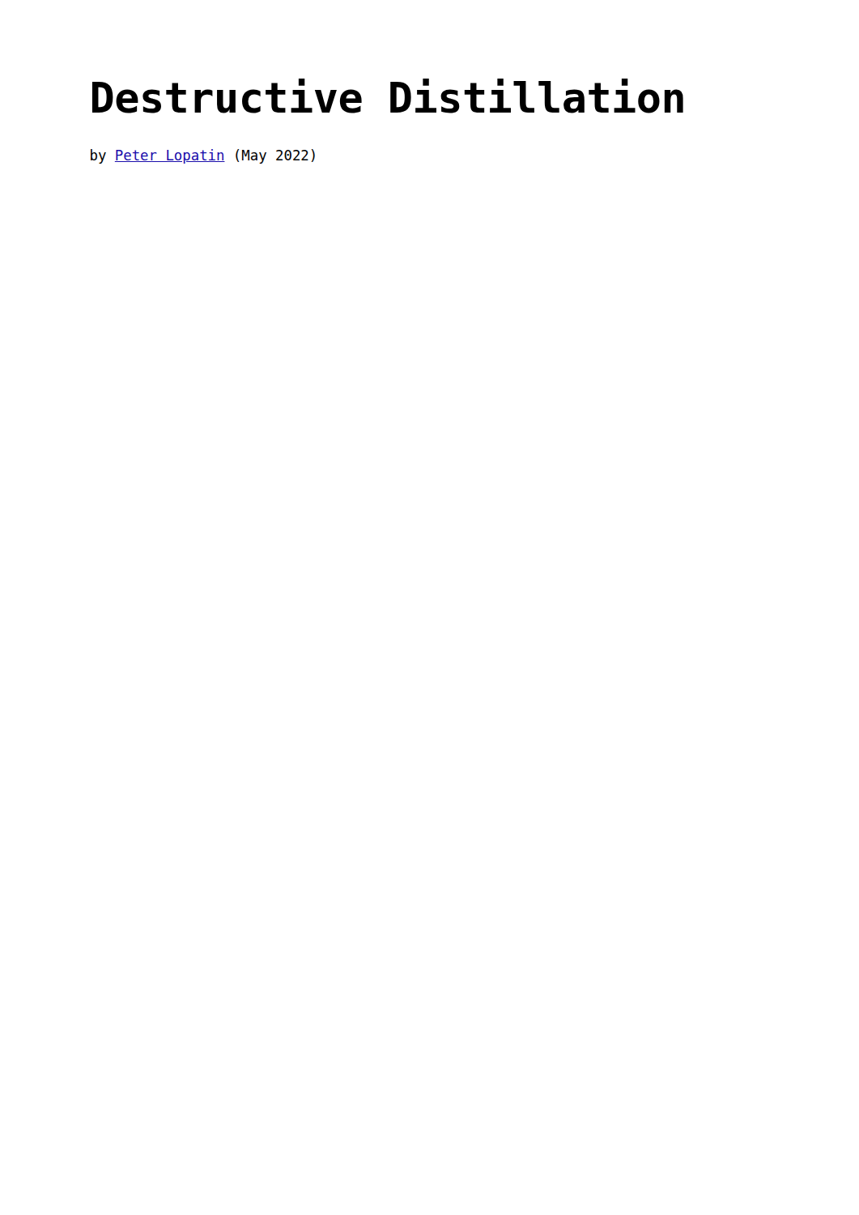Destructive Distillation
by Peter Lopatin (May 2022)